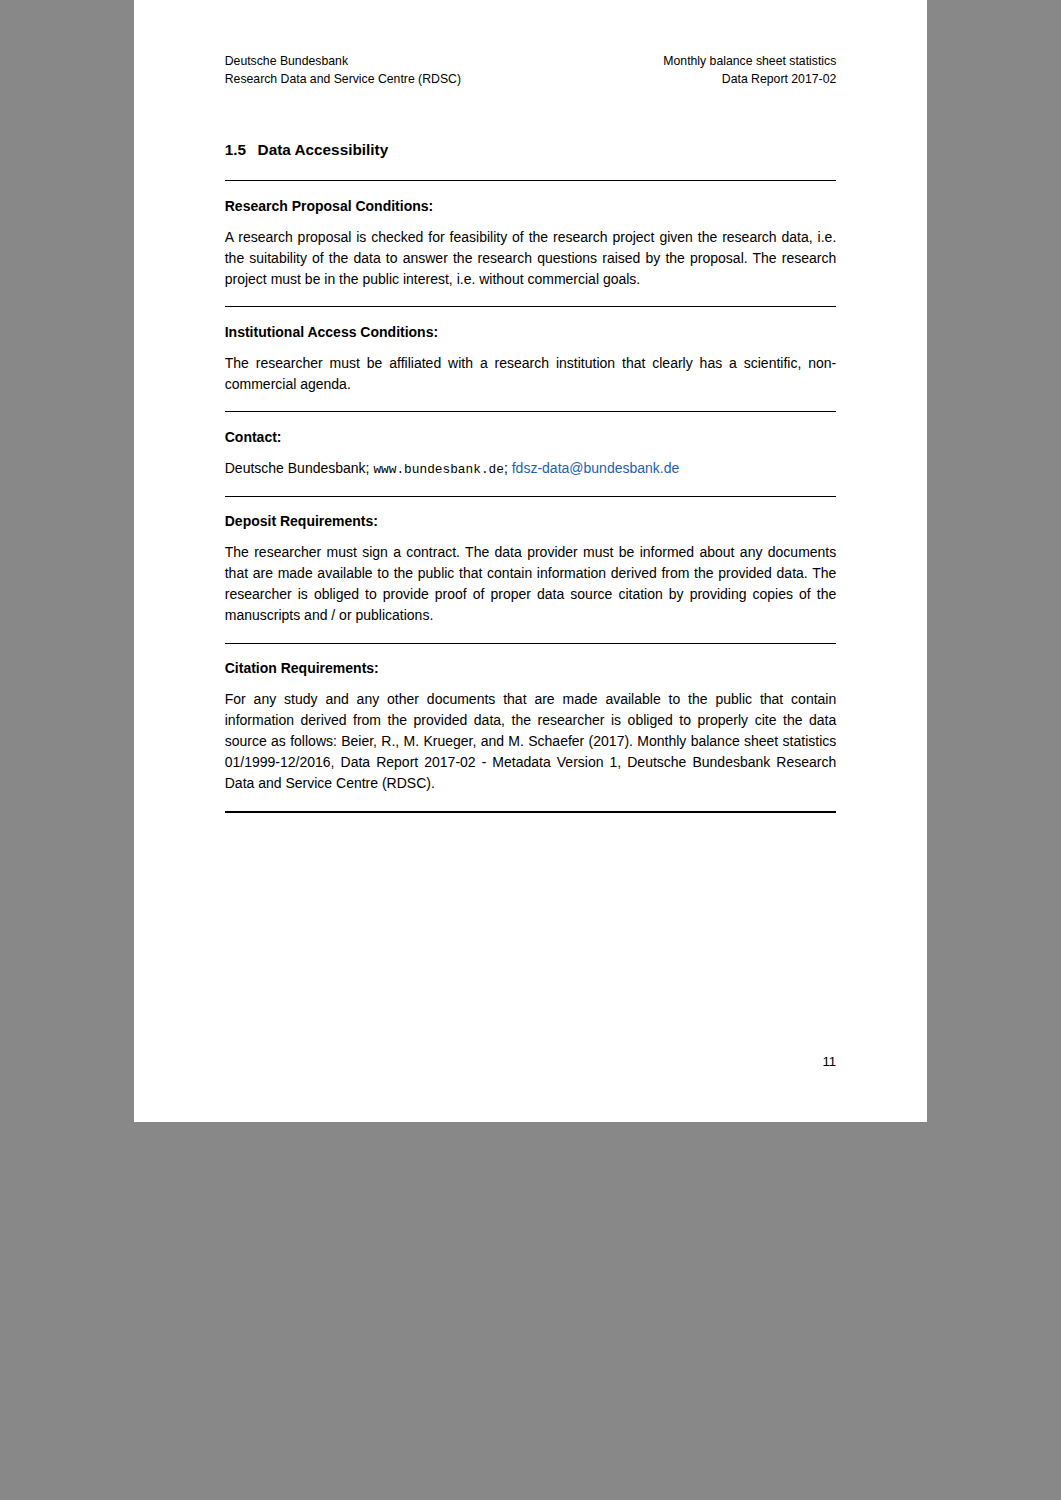Deutsche Bundesbank Monthly balance sheet statistics
Research Data and Service Centre (RDSC) Data Report 2017-02
1.5 Data Accessibility
Research Proposal Conditions:
A research proposal is checked for feasibility of the research project given the research data, i.e. the suitability of the data to answer the research questions raised by the proposal. The research project must be in the public interest, i.e. without commercial goals.
Institutional Access Conditions:
The researcher must be affiliated with a research institution that clearly has a scientific, non-commercial agenda.
Contact:
Deutsche Bundesbank; www.bundesbank.de; fdsz-data@bundesbank.de
Deposit Requirements:
The researcher must sign a contract. The data provider must be informed about any documents that are made available to the public that contain information derived from the provided data. The researcher is obliged to provide proof of proper data source citation by providing copies of the manuscripts and / or publications.
Citation Requirements:
For any study and any other documents that are made available to the public that contain information derived from the provided data, the researcher is obliged to properly cite the data source as follows: Beier, R., M. Krueger, and M. Schaefer (2017). Monthly balance sheet statistics 01/1999-12/2016, Data Report 2017-02 - Metadata Version 1, Deutsche Bundesbank Research Data and Service Centre (RDSC).
11